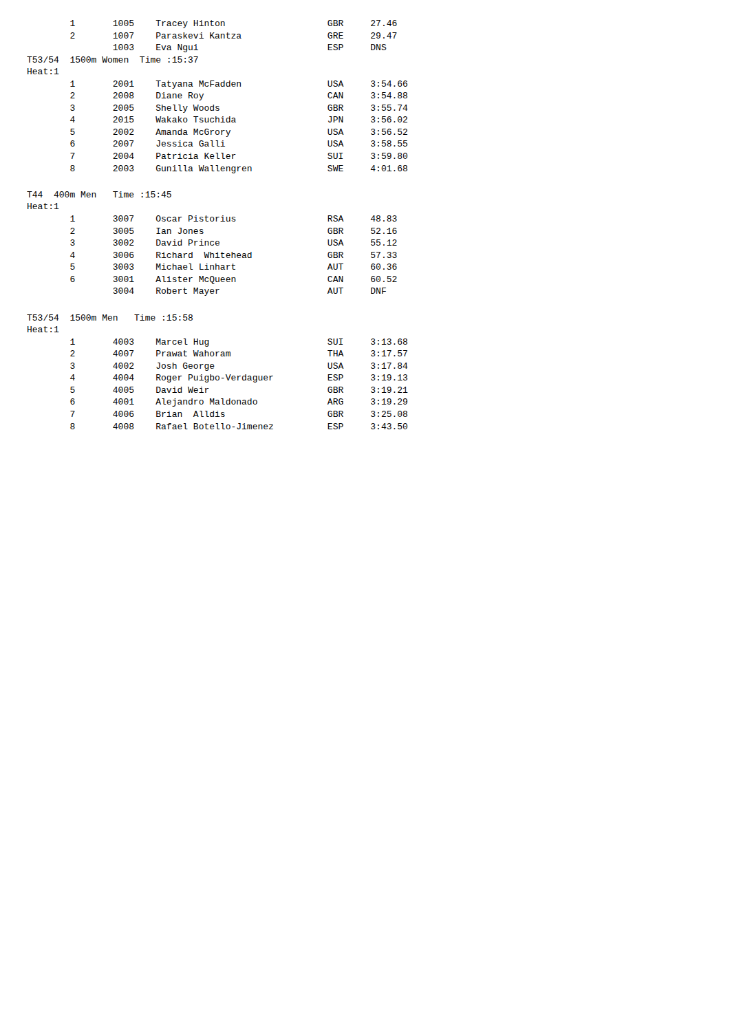1       1005    Tracey Hinton                   GBR     27.46
        2       1007    Paraskevi Kantza                GRE     29.47
                1003    Eva Ngui                        ESP     DNS
T53/54  1500m Women  Time :15:37
Heat:1
        1       2001    Tatyana McFadden                USA     3:54.66
        2       2008    Diane Roy                       CAN     3:54.88
        3       2005    Shelly Woods                    GBR     3:55.74
        4       2015    Wakako Tsuchida                 JPN     3:56.02
        5       2002    Amanda McGrory                  USA     3:56.52
        6       2007    Jessica Galli                   USA     3:58.55
        7       2004    Patricia Keller                 SUI     3:59.80
        8       2003    Gunilla Wallengren              SWE     4:01.68
T44  400m Men   Time :15:45
Heat:1
        1       3007    Oscar Pistorius                 RSA     48.83
        2       3005    Ian Jones                       GBR     52.16
        3       3002    David Prince                    USA     55.12
        4       3006    Richard  Whitehead              GBR     57.33
        5       3003    Michael Linhart                 AUT     60.36
        6       3001    Alister McQueen                 CAN     60.52
                3004    Robert Mayer                    AUT     DNF
T53/54  1500m Men   Time :15:58
Heat:1
        1       4003    Marcel Hug                      SUI     3:13.68
        2       4007    Prawat Wahoram                  THA     3:17.57
        3       4002    Josh George                     USA     3:17.84
        4       4004    Roger Puigbo-Verdaguer          ESP     3:19.13
        5       4005    David Weir                      GBR     3:19.21
        6       4001    Alejandro Maldonado             ARG     3:19.29
        7       4006    Brian  Alldis                   GBR     3:25.08
        8       4008    Rafael Botello-Jimenez          ESP     3:43.50